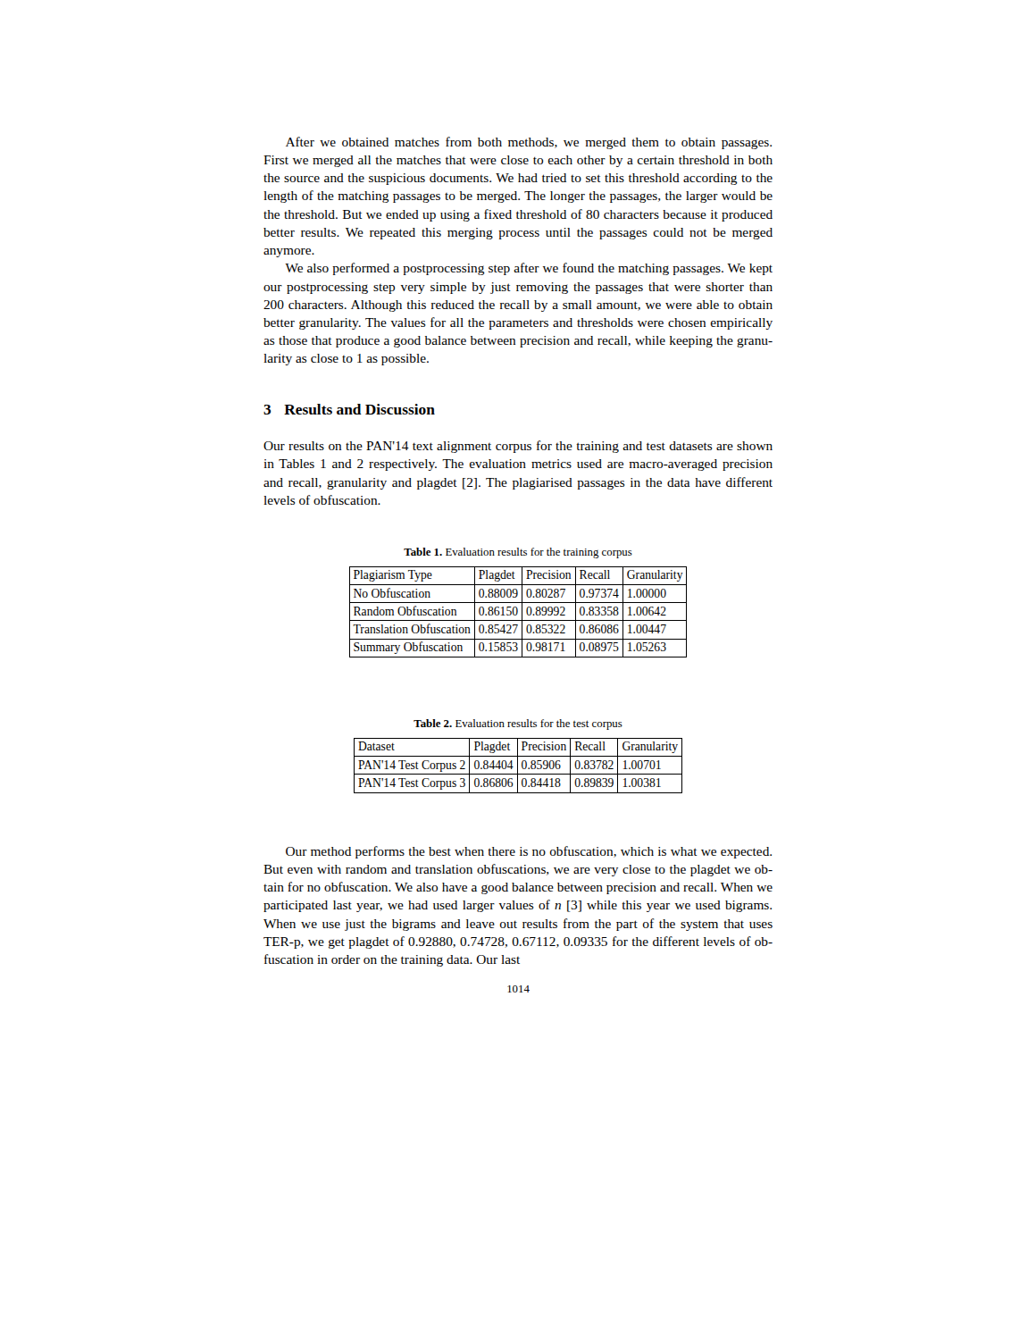After we obtained matches from both methods, we merged them to obtain passages. First we merged all the matches that were close to each other by a certain threshold in both the source and the suspicious documents. We had tried to set this threshold according to the length of the matching passages to be merged. The longer the passages, the larger would be the threshold. But we ended up using a fixed threshold of 80 characters because it produced better results. We repeated this merging process until the passages could not be merged anymore.
We also performed a postprocessing step after we found the matching passages. We kept our postprocessing step very simple by just removing the passages that were shorter than 200 characters. Although this reduced the recall by a small amount, we were able to obtain better granularity. The values for all the parameters and thresholds were chosen empirically as those that produce a good balance between precision and recall, while keeping the granularity as close to 1 as possible.
3 Results and Discussion
Our results on the PAN'14 text alignment corpus for the training and test datasets are shown in Tables 1 and 2 respectively. The evaluation metrics used are macro-averaged precision and recall, granularity and plagdet [2]. The plagiarised passages in the data have different levels of obfuscation.
Table 1. Evaluation results for the training corpus
| Plagiarism Type | Plagdet | Precision | Recall | Granularity |
| No Obfuscation | 0.88009 | 0.80287 | 0.97374 | 1.00000 |
| Random Obfuscation | 0.86150 | 0.89992 | 0.83358 | 1.00642 |
| Translation Obfuscation | 0.85427 | 0.85322 | 0.86086 | 1.00447 |
| Summary Obfuscation | 0.15853 | 0.98171 | 0.08975 | 1.05263 |
Table 2. Evaluation results for the test corpus
| Dataset | Plagdet | Precision | Recall | Granularity |
| PAN'14 Test Corpus 2 | 0.84404 | 0.85906 | 0.83782 | 1.00701 |
| PAN'14 Test Corpus 3 | 0.86806 | 0.84418 | 0.89839 | 1.00381 |
Our method performs the best when there is no obfuscation, which is what we expected. But even with random and translation obfuscations, we are very close to the plagdet we obtain for no obfuscation. We also have a good balance between precision and recall. When we participated last year, we had used larger values of n [3] while this year we used bigrams. When we use just the bigrams and leave out results from the part of the system that uses TER-p, we get plagdet of 0.92880, 0.74728, 0.67112, 0.09335 for the different levels of obfuscation in order on the training data. Our last
1014